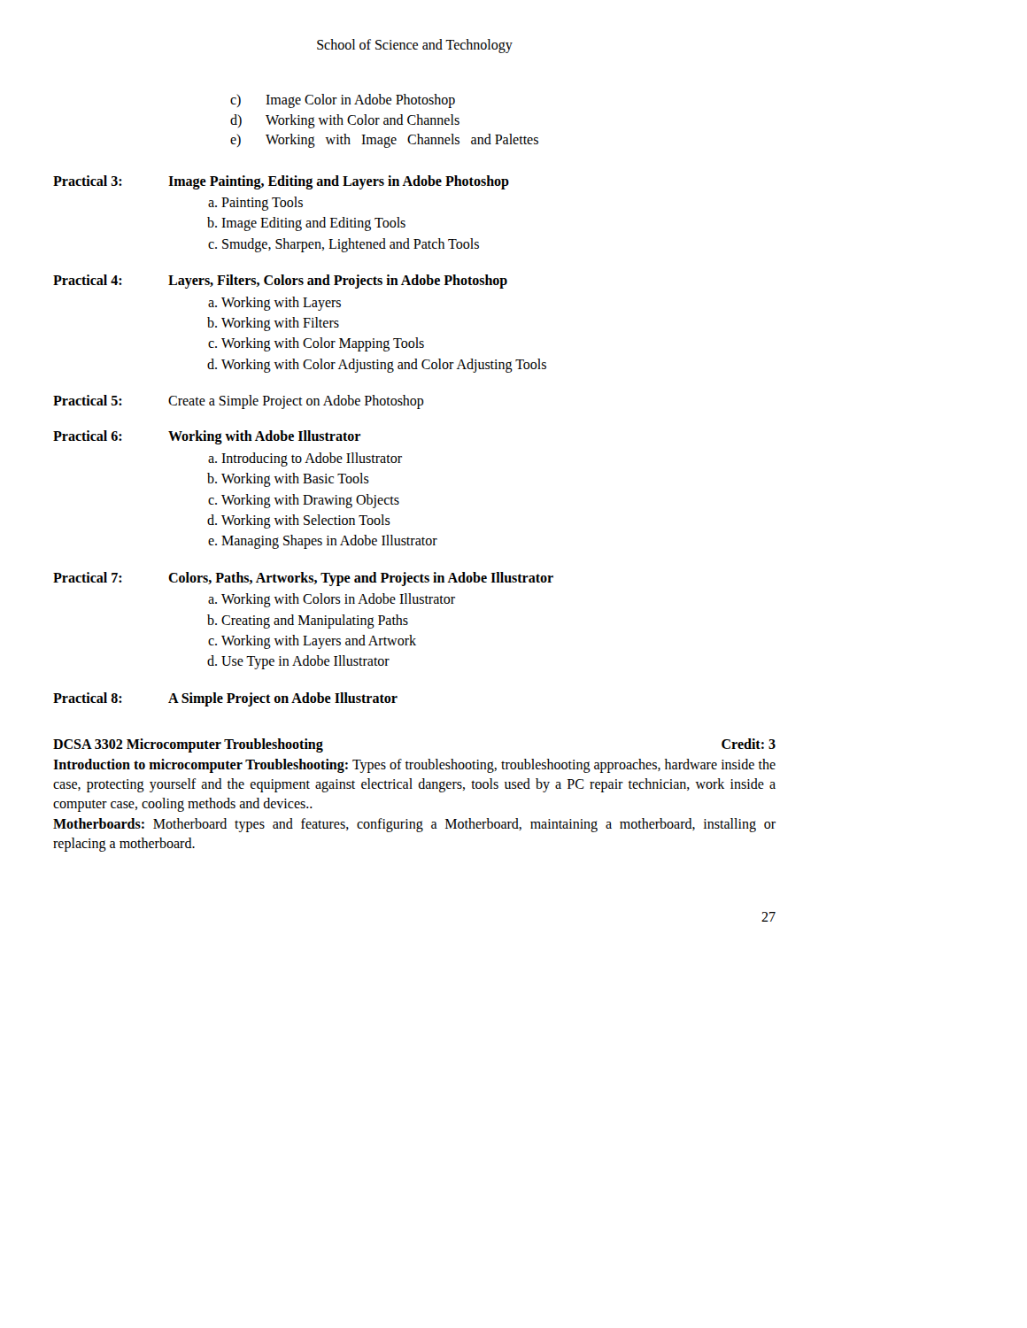School of Science and Technology
c) Image Color in Adobe Photoshop
d) Working with Color and Channels
e) Working with Image Channels and Palettes
Practical 3:
Image Painting, Editing and Layers in Adobe Photoshop
Painting Tools
Image Editing and Editing Tools
Smudge, Sharpen, Lightened and Patch Tools
Practical 4:
Layers, Filters, Colors and Projects in Adobe Photoshop
Working with Layers
Working with Filters
Working with Color Mapping Tools
Working with Color Adjusting and Color Adjusting Tools
Practical 5:
Create a Simple Project on Adobe Photoshop
Practical 6:
Working with Adobe Illustrator
Introducing to Adobe Illustrator
Working with Basic Tools
Working with Drawing Objects
Working with Selection Tools
Managing Shapes in Adobe Illustrator
Practical 7:
Colors, Paths, Artworks, Type and Projects in Adobe Illustrator
Working with Colors in Adobe Illustrator
Creating and Manipulating Paths
Working with Layers and Artwork
Use Type in Adobe Illustrator
Practical 8:
A Simple Project on Adobe Illustrator
DCSA 3302 Microcomputer Troubleshooting Credit: 3
Introduction to microcomputer Troubleshooting: Types of troubleshooting, troubleshooting approaches, hardware inside the case, protecting yourself and the equipment against electrical dangers, tools used by a PC repair technician, work inside a computer case, cooling methods and devices..
Motherboards: Motherboard types and features, configuring a Motherboard, maintaining a motherboard, installing or replacing a motherboard.
27